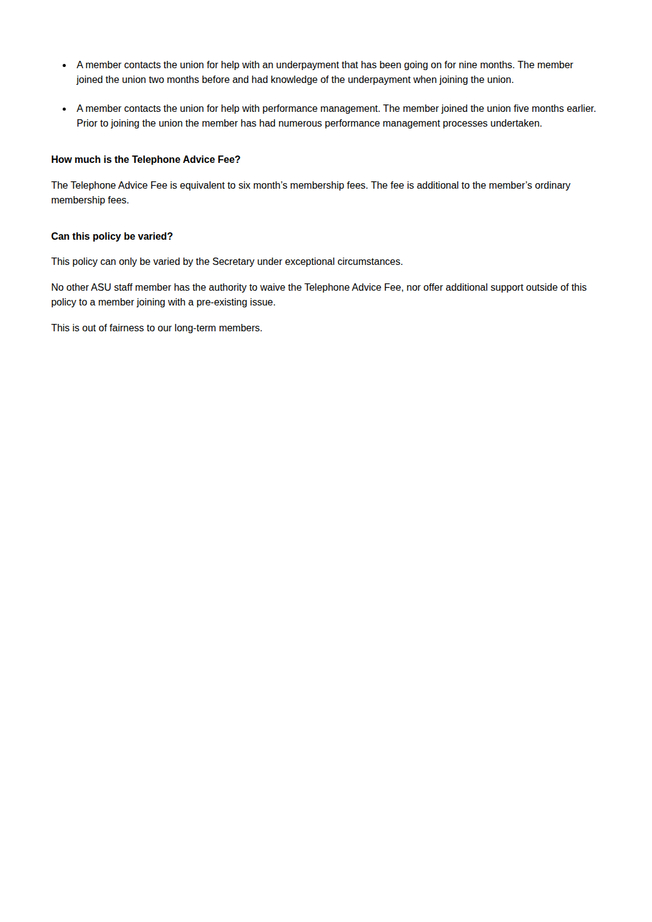A member contacts the union for help with an underpayment that has been going on for nine months. The member joined the union two months before and had knowledge of the underpayment when joining the union.
A member contacts the union for help with performance management. The member joined the union five months earlier. Prior to joining the union the member has had numerous performance management processes undertaken.
How much is the Telephone Advice Fee?
The Telephone Advice Fee is equivalent to six month’s membership fees. The fee is additional to the member’s ordinary membership fees.
Can this policy be varied?
This policy can only be varied by the Secretary under exceptional circumstances.
No other ASU staff member has the authority to waive the Telephone Advice Fee, nor offer additional support outside of this policy to a member joining with a pre-existing issue.
This is out of fairness to our long-term members.